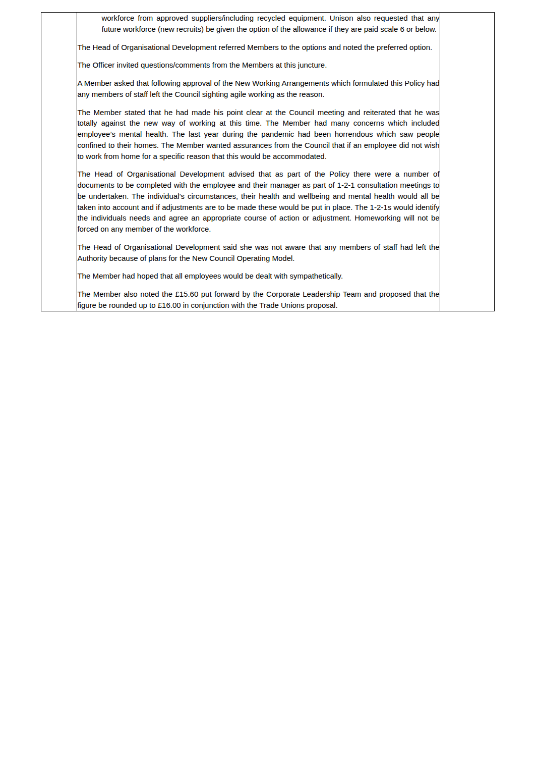| | workforce from approved suppliers/including recycled equipment. Unison also requested that any future workforce (new recruits) be given the option of the allowance if they are paid scale 6 or below. The Head of Organisational Development referred Members to the options and noted the preferred option. The Officer invited questions/comments from the Members at this juncture. A Member asked that following approval of the New Working Arrangements which formulated this Policy had any members of staff left the Council sighting agile working as the reason. The Member stated that he had made his point clear at the Council meeting and reiterated that he was totally against the new way of working at this time. The Member had many concerns which included employee’s mental health. The last year during the pandemic had been horrendous which saw people confined to their homes. The Member wanted assurances from the Council that if an employee did not wish to work from home for a specific reason that this would be accommodated. The Head of Organisational Development advised that as part of the Policy there were a number of documents to be completed with the employee and their manager as part of 1-2-1 consultation meetings to be undertaken. The individual’s circumstances, their health and wellbeing and mental health would all be taken into account and if adjustments are to be made these would be put in place. The 1-2-1s would identify the individuals needs and agree an appropriate course of action or adjustment. Homeworking will not be forced on any member of the workforce. The Head of Organisational Development said she was not aware that any members of staff had left the Authority because of plans for the New Council Operating Model. The Member had hoped that all employees would be dealt with sympathetically. The Member also noted the £15.60 put forward by the Corporate Leadership Team and proposed that the figure be rounded up to £16.00 in conjunction with the Trade Unions proposal. | |